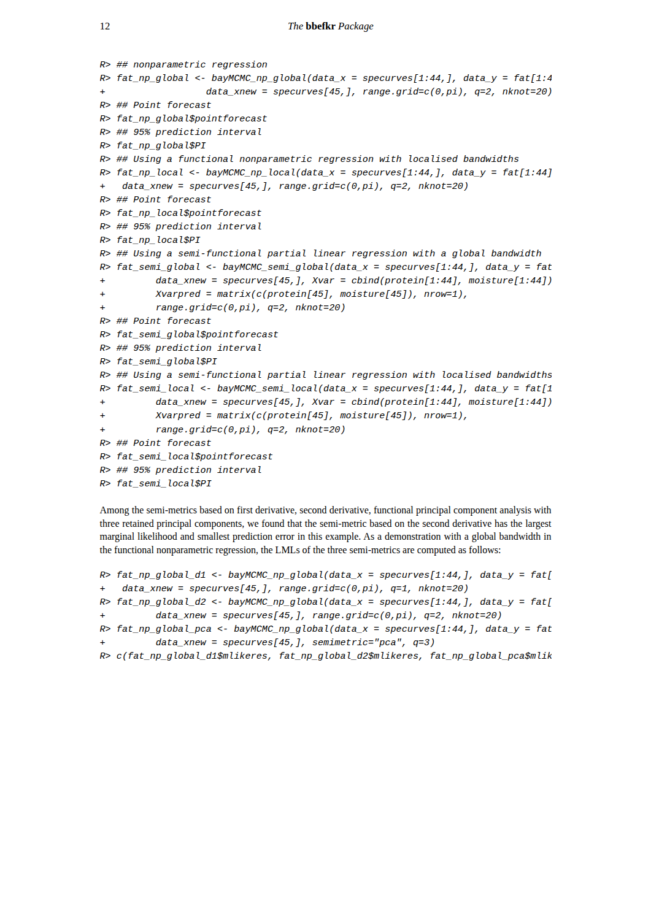12 The bbefkr Package
R> ## nonparametric regression
R> fat_np_global <- bayMCMC_np_global(data_x = specurves[1:44,], data_y = fat[1:44],
+                  data_xnew = specurves[45,], range.grid=c(0,pi), q=2, nknot=20)
R> ## Point forecast
R> fat_np_global$pointforecast
R> ## 95% prediction interval
R> fat_np_global$PI
R> ## Using a functional nonparametric regression with localised bandwidths
R> fat_np_local <- bayMCMC_np_local(data_x = specurves[1:44,], data_y = fat[1:44],
+   data_xnew = specurves[45,], range.grid=c(0,pi), q=2, nknot=20)
R> ## Point forecast
R> fat_np_local$pointforecast
R> ## 95% prediction interval
R> fat_np_local$PI
R> ## Using a semi-functional partial linear regression with a global bandwidth
R> fat_semi_global <- bayMCMC_semi_global(data_x = specurves[1:44,], data_y = fat[1:44],
+         data_xnew = specurves[45,], Xvar = cbind(protein[1:44], moisture[1:44]),
+         Xvarpred = matrix(c(protein[45], moisture[45]), nrow=1),
+         range.grid=c(0,pi), q=2, nknot=20)
R> ## Point forecast
R> fat_semi_global$pointforecast
R> ## 95% prediction interval
R> fat_semi_global$PI
R> ## Using a semi-functional partial linear regression with localised bandwidths
R> fat_semi_local <- bayMCMC_semi_local(data_x = specurves[1:44,], data_y = fat[1:44],
+         data_xnew = specurves[45,], Xvar = cbind(protein[1:44], moisture[1:44]),
+         Xvarpred = matrix(c(protein[45], moisture[45]), nrow=1),
+         range.grid=c(0,pi), q=2, nknot=20)
R> ## Point forecast
R> fat_semi_local$pointforecast
R> ## 95% prediction interval
R> fat_semi_local$PI
Among the semi-metrics based on first derivative, second derivative, functional principal component analysis with three retained principal components, we found that the semi-metric based on the second derivative has the largest marginal likelihood and smallest prediction error in this example. As a demonstration with a global bandwidth in the functional nonparametric regression, the LMLs of the three semi-metrics are computed as follows:
R> fat_np_global_d1 <- bayMCMC_np_global(data_x = specurves[1:44,], data_y = fat[1:44],
+   data_xnew = specurves[45,], range.grid=c(0,pi), q=1, nknot=20)
R> fat_np_global_d2 <- bayMCMC_np_global(data_x = specurves[1:44,], data_y = fat[1:44],
+         data_xnew = specurves[45,], range.grid=c(0,pi), q=2, nknot=20)
R> fat_np_global_pca <- bayMCMC_np_global(data_x = specurves[1:44,], data_y = fat[1:44],
+         data_xnew = specurves[45,], semimetric="pca", q=3)
R> c(fat_np_global_d1$mlikeres, fat_np_global_d2$mlikeres, fat_np_global_pca$mlikeres)